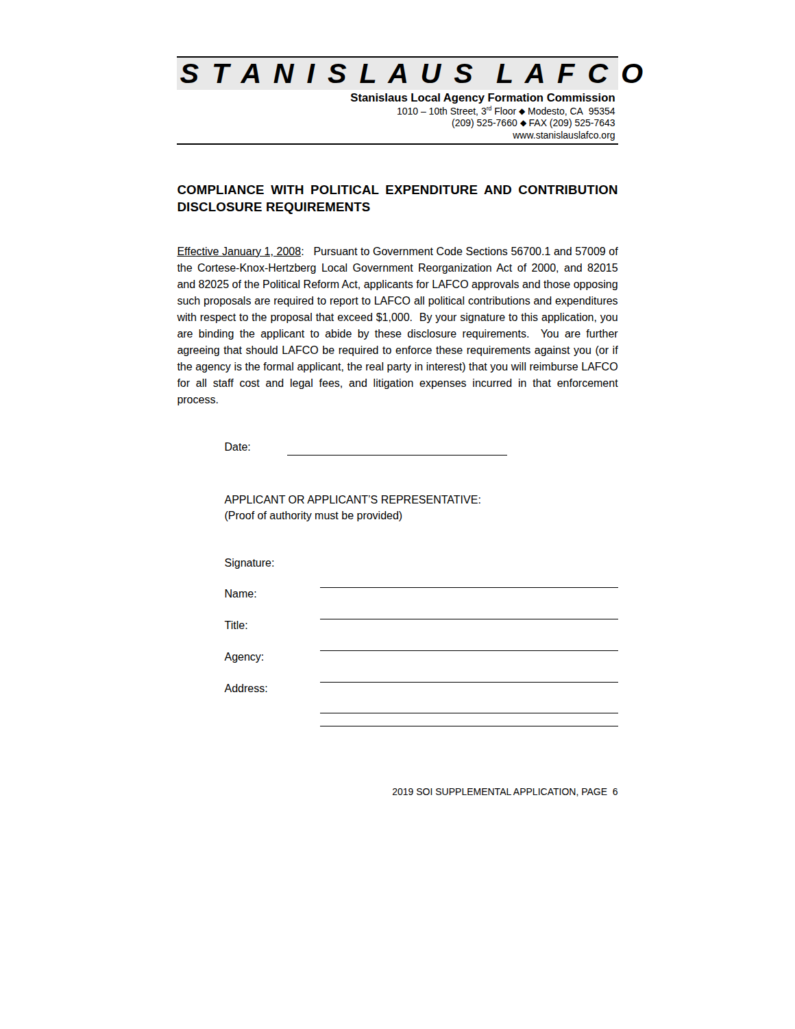S T A N I S L A U S L A F C O
Stanislaus Local Agency Formation Commission
1010 – 10th Street, 3rd Floor ◆ Modesto, CA 95354
(209) 525-7660 ◆ FAX (209) 525-7643
www.stanislauslafco.org
COMPLIANCE WITH POLITICAL EXPENDITURE AND CONTRIBUTION DISCLOSURE REQUIREMENTS
Effective January 1, 2008: Pursuant to Government Code Sections 56700.1 and 57009 of the Cortese-Knox-Hertzberg Local Government Reorganization Act of 2000, and 82015 and 82025 of the Political Reform Act, applicants for LAFCO approvals and those opposing such proposals are required to report to LAFCO all political contributions and expenditures with respect to the proposal that exceed $1,000. By your signature to this application, you are binding the applicant to abide by these disclosure requirements. You are further agreeing that should LAFCO be required to enforce these requirements against you (or if the agency is the formal applicant, the real party in interest) that you will reimburse LAFCO for all staff cost and legal fees, and litigation expenses incurred in that enforcement process.
Date:
APPLICANT OR APPLICANT’S REPRESENTATIVE:
(Proof of authority must be provided)
| Signature: | |
| Name: | |
| Title: | |
| Agency: | |
| Address: | |
2019 SOI SUPPLEMENTAL APPLICATION, PAGE 6